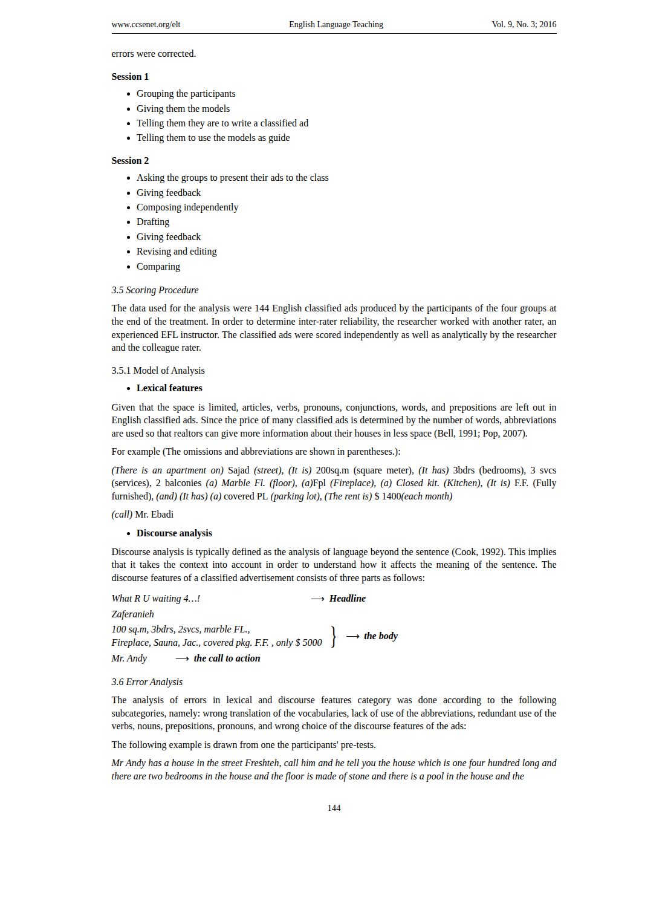www.ccsenet.org/elt English Language Teaching Vol. 9, No. 3; 2016
errors were corrected.
Session 1
Grouping the participants
Giving them the models
Telling them they are to write a classified ad
Telling them to use the models as guide
Session 2
Asking the groups to present their ads to the class
Giving feedback
Composing independently
Drafting
Giving feedback
Revising and editing
Comparing
3.5 Scoring Procedure
The data used for the analysis were 144 English classified ads produced by the participants of the four groups at the end of the treatment. In order to determine inter-rater reliability, the researcher worked with another rater, an experienced EFL instructor. The classified ads were scored independently as well as analytically by the researcher and the colleague rater.
3.5.1 Model of Analysis
Lexical features
Given that the space is limited, articles, verbs, pronouns, conjunctions, words, and prepositions are left out in English classified ads. Since the price of many classified ads is determined by the number of words, abbreviations are used so that realtors can give more information about their houses in less space (Bell, 1991; Pop, 2007).
For example (The omissions and abbreviations are shown in parentheses.):
(There is an apartment on) Sajad (street), (It is) 200sq.m (square meter), (It has) 3bdrs (bedrooms), 3 svcs (services), 2 balconies (a) Marble Fl. (floor), (a) Fpl (Fireplace), (a) Closed kit. (Kitchen), (It is) F.F. (Fully furnished), (and) (It has) (a) covered PL (parking lot), (The rent is) $ 1400(each month)
(call) Mr. Ebadi
Discourse analysis
Discourse analysis is typically defined as the analysis of language beyond the sentence (Cook, 1992). This implies that it takes the context into account in order to understand how it affects the meaning of the sentence. The discourse features of a classified advertisement consists of three parts as follows:
What R U waiting 4…! ⟶ Headline
Zaferanieh
100 sq.m, 3bdrs, 2svcs, marble FL.,
Fireplace, Sauna, Jac., covered pkg. F.F. , only $ 5000
} ⟶ the body
Mr. Andy ⟶ the call to action
3.6 Error Analysis
The analysis of errors in lexical and discourse features category was done according to the following subcategories, namely: wrong translation of the vocabularies, lack of use of the abbreviations, redundant use of the verbs, nouns, prepositions, pronouns, and wrong choice of the discourse features of the ads:
The following example is drawn from one the participants' pre-tests.
Mr Andy has a house in the street Freshteh, call him and he tell you the house which is one four hundred long and there are two bedrooms in the house and the floor is made of stone and there is a pool in the house and the
144